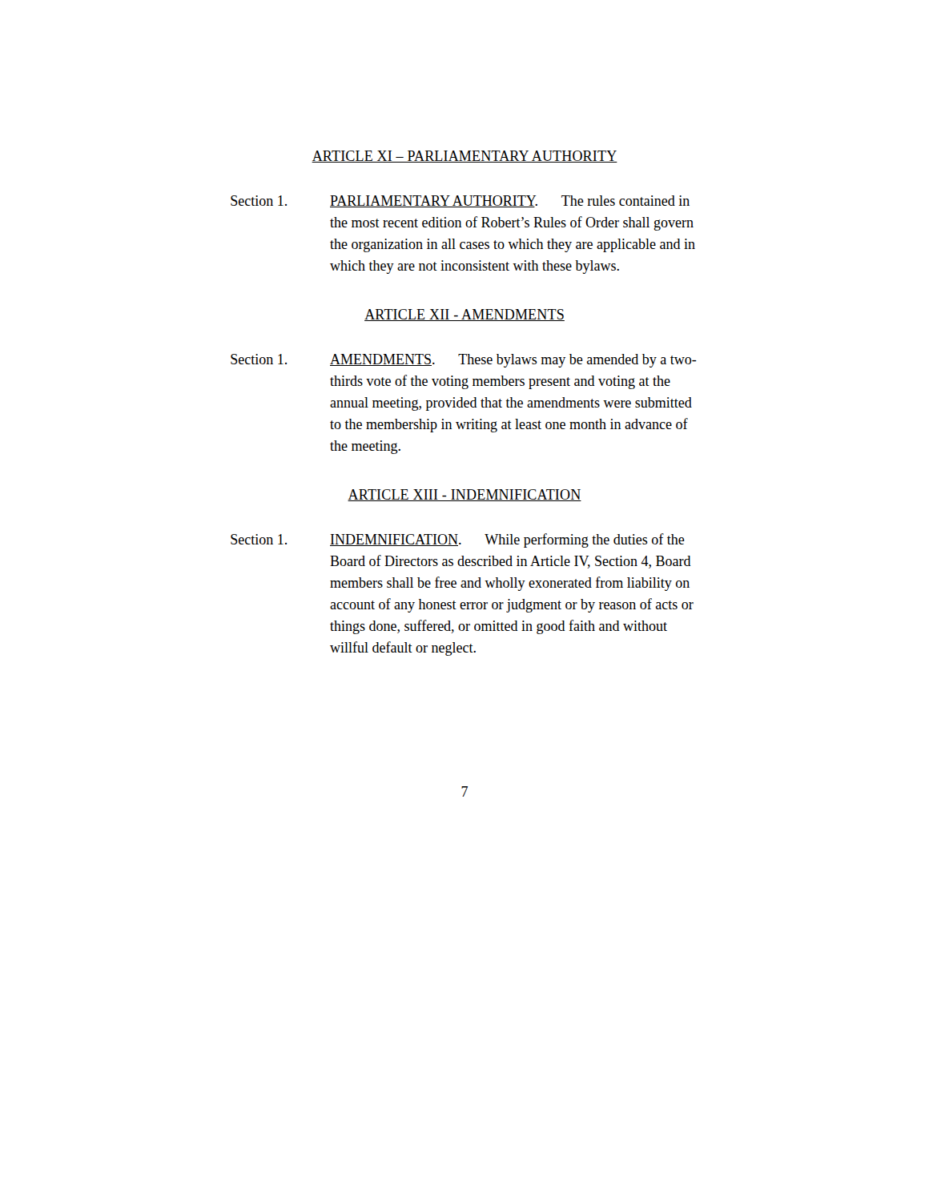ARTICLE XI – PARLIAMENTARY AUTHORITY
Section 1.
PARLIAMENTARY AUTHORITY. The rules contained in the most recent edition of Robert’s Rules of Order shall govern the organization in all cases to which they are applicable and in which they are not inconsistent with these bylaws.
ARTICLE XII - AMENDMENTS
Section 1.
AMENDMENTS. These bylaws may be amended by a two-thirds vote of the voting members present and voting at the annual meeting, provided that the amendments were submitted to the membership in writing at least one month in advance of the meeting.
ARTICLE XIII - INDEMNIFICATION
Section 1.
INDEMNIFICATION. While performing the duties of the Board of Directors as described in Article IV, Section 4, Board members shall be free and wholly exonerated from liability on account of any honest error or judgment or by reason of acts or things done, suffered, or omitted in good faith and without willful default or neglect.
7